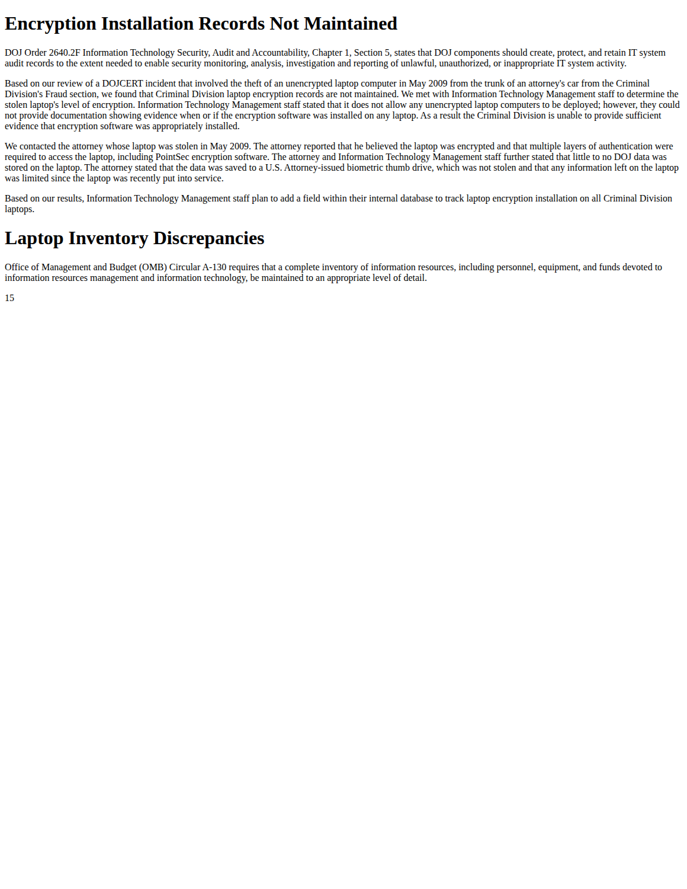Encryption Installation Records Not Maintained
DOJ Order 2640.2F Information Technology Security, Audit and Accountability, Chapter 1, Section 5, states that DOJ components should create, protect, and retain IT system audit records to the extent needed to enable security monitoring, analysis, investigation and reporting of unlawful, unauthorized, or inappropriate IT system activity.
Based on our review of a DOJCERT incident that involved the theft of an unencrypted laptop computer in May 2009 from the trunk of an attorney's car from the Criminal Division's Fraud section, we found that Criminal Division laptop encryption records are not maintained. We met with Information Technology Management staff to determine the stolen laptop's level of encryption. Information Technology Management staff stated that it does not allow any unencrypted laptop computers to be deployed; however, they could not provide documentation showing evidence when or if the encryption software was installed on any laptop. As a result the Criminal Division is unable to provide sufficient evidence that encryption software was appropriately installed.
We contacted the attorney whose laptop was stolen in May 2009. The attorney reported that he believed the laptop was encrypted and that multiple layers of authentication were required to access the laptop, including PointSec encryption software. The attorney and Information Technology Management staff further stated that little to no DOJ data was stored on the laptop. The attorney stated that the data was saved to a U.S. Attorney-issued biometric thumb drive, which was not stolen and that any information left on the laptop was limited since the laptop was recently put into service.
Based on our results, Information Technology Management staff plan to add a field within their internal database to track laptop encryption installation on all Criminal Division laptops.
Laptop Inventory Discrepancies
Office of Management and Budget (OMB) Circular A-130 requires that a complete inventory of information resources, including personnel, equipment, and funds devoted to information resources management and information technology, be maintained to an appropriate level of detail.
15